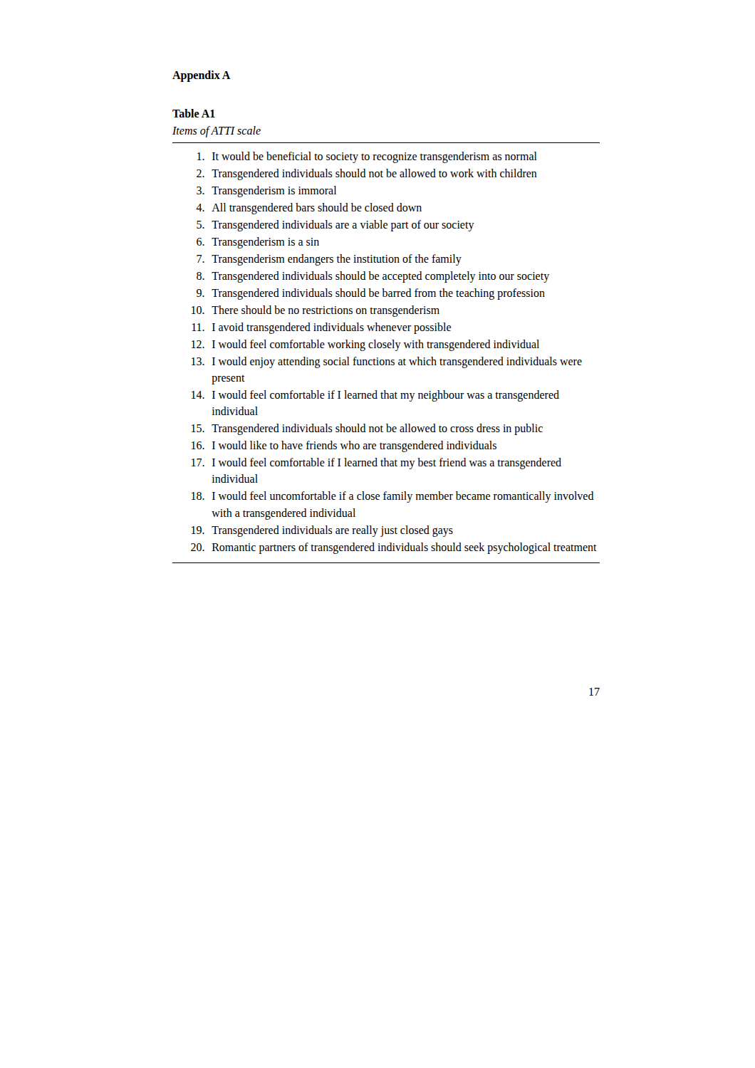Appendix A
Table A1
Items of ATTI scale
It would be beneficial to society to recognize transgenderism as normal
Transgendered individuals should not be allowed to work with children
Transgenderism is immoral
All transgendered bars should be closed down
Transgendered individuals are a viable part of our society
Transgenderism is a sin
Transgenderism endangers the institution of the family
Transgendered individuals should be accepted completely into our society
Transgendered individuals should be barred from the teaching profession
There should be no restrictions on transgenderism
I avoid transgendered individuals whenever possible
I would feel comfortable working closely with transgendered individual
I would enjoy attending social functions at which transgendered individuals were present
I would feel comfortable if I learned that my neighbour was a transgendered individual
Transgendered individuals should not be allowed to cross dress in public
I would like to have friends who are transgendered individuals
I would feel comfortable if I learned that my best friend was a transgendered individual
I would feel uncomfortable if a close family member became romantically involved with a transgendered individual
Transgendered individuals are really just closed gays
Romantic partners of transgendered individuals should seek psychological treatment
17